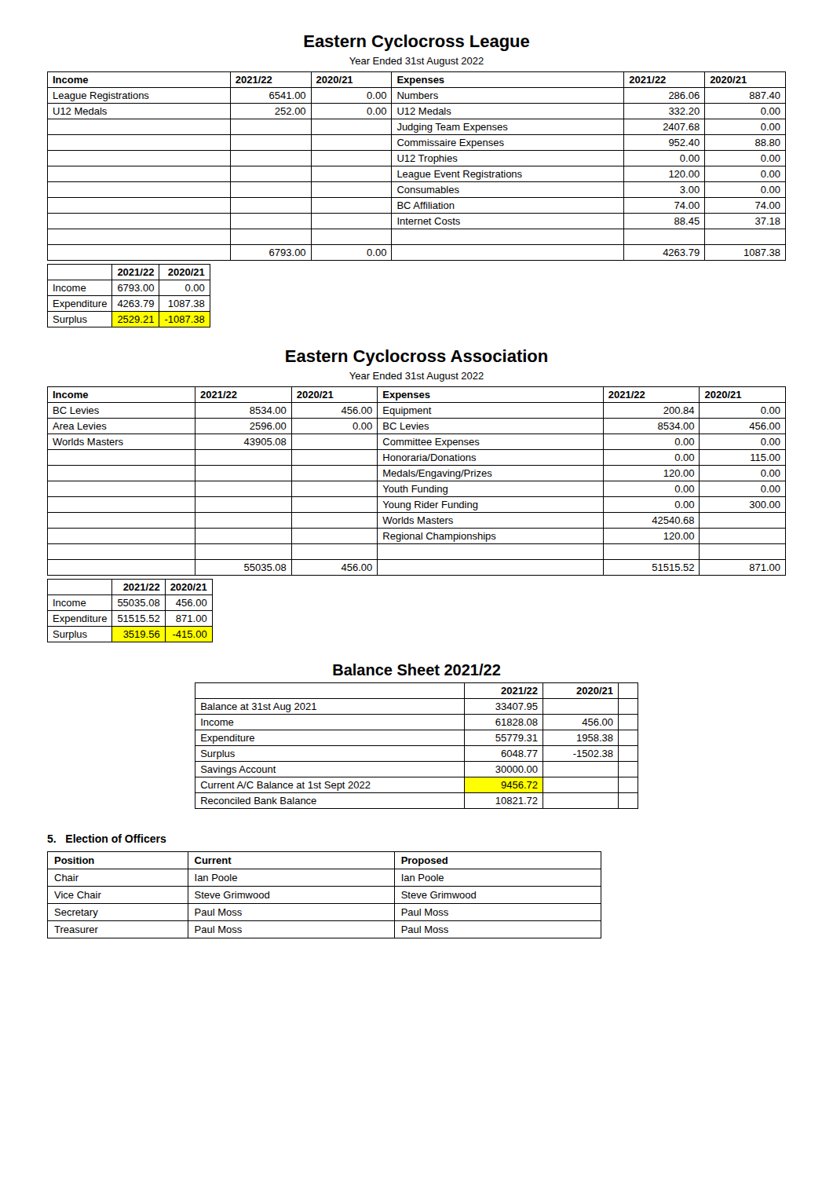Eastern Cyclocross League
Year Ended 31st August 2022
| Income | 2021/22 | 2020/21 | Expenses | 2021/22 | 2020/21 |
| --- | --- | --- | --- | --- | --- |
| League Registrations | 6541.00 | 0.00 | Numbers | 286.06 | 887.40 |
| U12 Medals | 252.00 | 0.00 | U12 Medals | 332.20 | 0.00 |
| | | | Judging Team Expenses | 2407.68 | 0.00 |
| | | | Commissaire Expenses | 952.40 | 88.80 |
| | | | U12 Trophies | 0.00 | 0.00 |
| | | | League Event Registrations | 120.00 | 0.00 |
| | | | Consumables | 3.00 | 0.00 |
| | | | BC Affiliation | 74.00 | 74.00 |
| | | | Internet Costs | 88.45 | 37.18 |
| | 6793.00 | 0.00 | | 4263.79 | 1087.38 |
| | 2021/22 | 2020/21 |
| --- | --- | --- |
| Income | 6793.00 | 0.00 |
| Expenditure | 4263.79 | 1087.38 |
| Surplus | 2529.21 | -1087.38 |
Eastern Cyclocross Association
Year Ended 31st August 2022
| Income | 2021/22 | 2020/21 | Expenses | 2021/22 | 2020/21 |
| --- | --- | --- | --- | --- | --- |
| BC Levies | 8534.00 | 456.00 | Equipment | 200.84 | 0.00 |
| Area Levies | 2596.00 | 0.00 | BC Levies | 8534.00 | 456.00 |
| Worlds Masters | 43905.08 | | Committee Expenses | 0.00 | 0.00 |
| | | | Honoraria/Donations | 0.00 | 115.00 |
| | | | Medals/Engaving/Prizes | 120.00 | 0.00 |
| | | | Youth Funding | 0.00 | 0.00 |
| | | | Young Rider Funding | 0.00 | 300.00 |
| | | | Worlds Masters | 42540.68 | |
| | | | Regional Championships | 120.00 | |
| | 55035.08 | 456.00 | | 51515.52 | 871.00 |
| | 2021/22 | 2020/21 |
| --- | --- | --- |
| Income | 55035.08 | 456.00 |
| Expenditure | 51515.52 | 871.00 |
| Surplus | 3519.56 | -415.00 |
Balance Sheet 2021/22
| | 2021/22 | 2020/21 | |
| --- | --- | --- | --- |
| Balance at 31st Aug 2021 | 33407.95 | | |
| Income | 61828.08 | 456.00 | |
| Expenditure | 55779.31 | 1958.38 | |
| Surplus | 6048.77 | -1502.38 | |
| Savings Account | 30000.00 | | |
| Current A/C Balance at 1st Sept 2022 | 9456.72 | | |
| Reconciled Bank Balance | 10821.72 | | |
5. Election of Officers
| Position | Current | Proposed |
| --- | --- | --- |
| Chair | Ian Poole | Ian Poole |
| Vice Chair | Steve Grimwood | Steve Grimwood |
| Secretary | Paul Moss | Paul Moss |
| Treasurer | Paul Moss | Paul Moss |